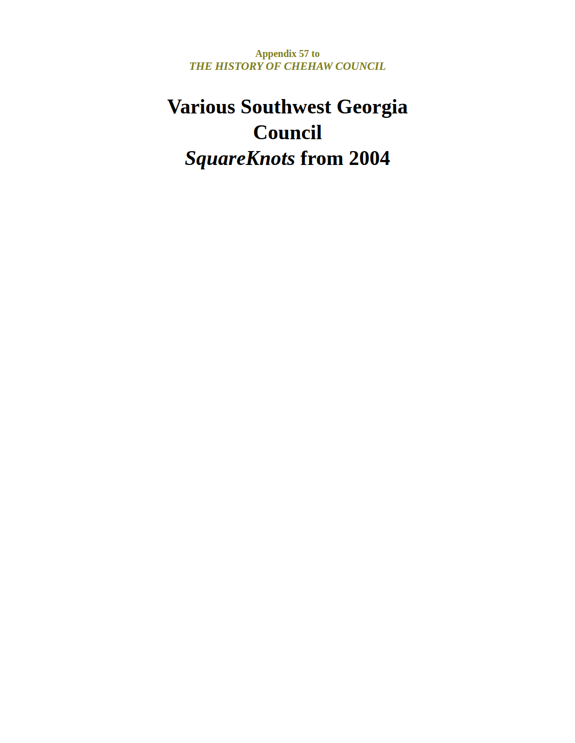Appendix 57 to
THE HISTORY OF CHEHAW COUNCIL
Various Southwest Georgia Council
SquareKnots from 2004